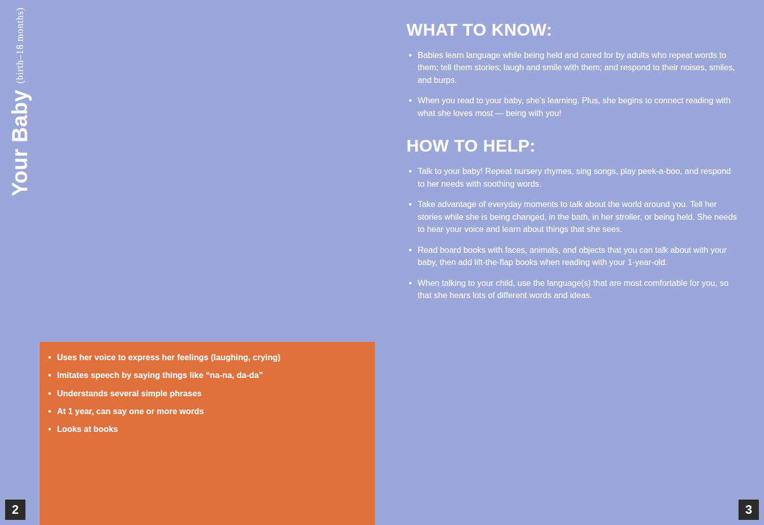Your Baby (birth–18 months)
Uses her voice to express her feelings (laughing, crying)
Imitates speech by saying things like “na-na, da-da”
Understands several simple phrases
At 1 year, can say one or more words
Looks at books
2
WHAT TO KNOW:
Babies learn language while being held and cared for by adults who repeat words to them; tell them stories; laugh and smile with them; and respond to their noises, smiles, and burps.
When you read to your baby, she’s learning. Plus, she begins to connect reading with what she loves most — being with you!
HOW TO HELP:
Talk to your baby! Repeat nursery rhymes, sing songs, play peek-a-boo, and respond to her needs with soothing words.
Take advantage of everyday moments to talk about the world around you. Tell her stories while she is being changed, in the bath, in her stroller, or being held. She needs to hear your voice and learn about things that she sees.
Read board books with faces, animals, and objects that you can talk about with your baby, then add lift-the-flap books when reading with your 1-year-old.
When talking to your child, use the language(s) that are most comfortable for you, so that she hears lots of different words and ideas.
3